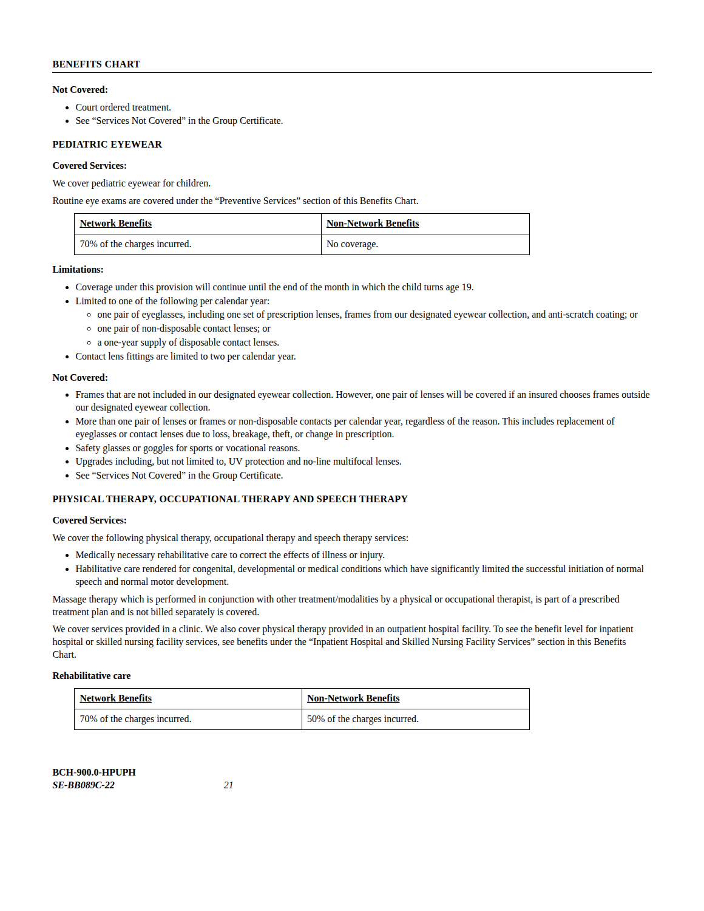BENEFITS CHART
Not Covered:
Court ordered treatment.
See “Services Not Covered” in the Group Certificate.
PEDIATRIC EYEWEAR
Covered Services:
We cover pediatric eyewear for children.
Routine eye exams are covered under the “Preventive Services” section of this Benefits Chart.
| Network Benefits | Non-Network Benefits |
| --- | --- |
| 70% of the charges incurred. | No coverage. |
Limitations:
Coverage under this provision will continue until the end of the month in which the child turns age 19.
Limited to one of the following per calendar year:
one pair of eyeglasses, including one set of prescription lenses, frames from our designated eyewear collection, and anti-scratch coating; or
one pair of non-disposable contact lenses; or
a one-year supply of disposable contact lenses.
Contact lens fittings are limited to two per calendar year.
Not Covered:
Frames that are not included in our designated eyewear collection. However, one pair of lenses will be covered if an insured chooses frames outside our designated eyewear collection.
More than one pair of lenses or frames or non-disposable contacts per calendar year, regardless of the reason. This includes replacement of eyeglasses or contact lenses due to loss, breakage, theft, or change in prescription.
Safety glasses or goggles for sports or vocational reasons.
Upgrades including, but not limited to, UV protection and no-line multifocal lenses.
See “Services Not Covered” in the Group Certificate.
PHYSICAL THERAPY, OCCUPATIONAL THERAPY AND SPEECH THERAPY
Covered Services:
We cover the following physical therapy, occupational therapy and speech therapy services:
Medically necessary rehabilitative care to correct the effects of illness or injury.
Habilitative care rendered for congenital, developmental or medical conditions which have significantly limited the successful initiation of normal speech and normal motor development.
Massage therapy which is performed in conjunction with other treatment/modalities by a physical or occupational therapist, is part of a prescribed treatment plan and is not billed separately is covered.
We cover services provided in a clinic. We also cover physical therapy provided in an outpatient hospital facility. To see the benefit level for inpatient hospital or skilled nursing facility services, see benefits under the “Inpatient Hospital and Skilled Nursing Facility Services” section in this Benefits Chart.
Rehabilitative care
| Network Benefits | Non-Network Benefits |
| --- | --- |
| 70% of the charges incurred. | 50% of the charges incurred. |
BCH-900.0-HPUPH
SE-BB089C-2221